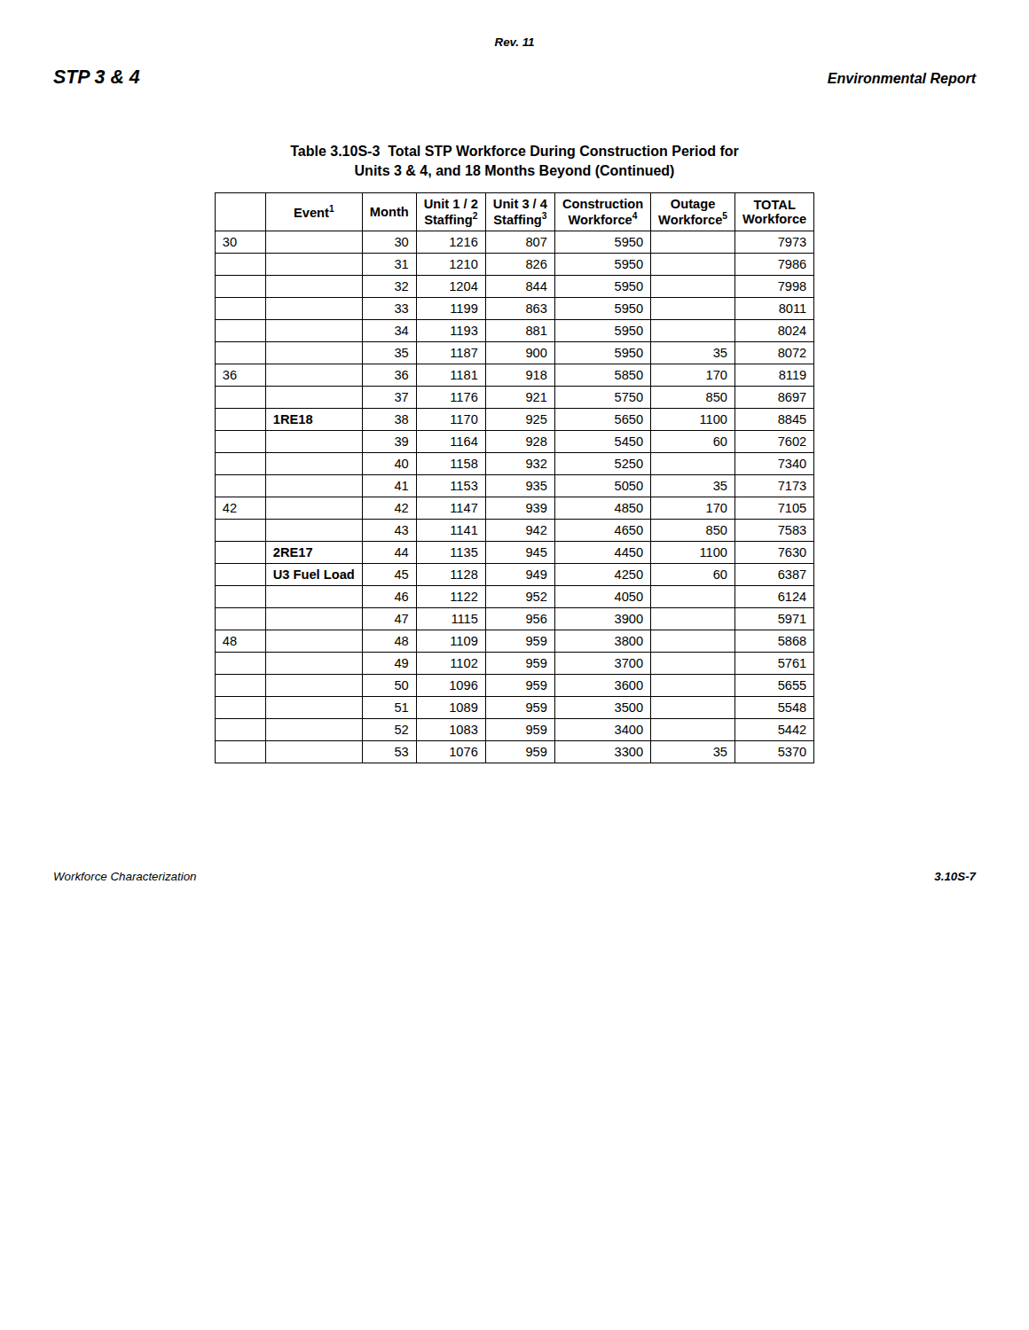Rev. 11
STP 3 & 4
Environmental Report
Table 3.10S-3 Total STP Workforce During Construction Period for
Units 3 & 4, and 18 Months Beyond (Continued)
| | Event 1 | Month | Unit 1 / 2 Staffing 2 | Unit 3 / 4 Staffing 3 | Construction Workforce 4 | Outage Workforce 5 | TOTAL Workforce |
| --- | --- | --- | --- | --- | --- | --- | --- |
| 30 | | 30 | 1216 | 807 | 5950 | | 7973 |
| | | 31 | 1210 | 826 | 5950 | | 7986 |
| | | 32 | 1204 | 844 | 5950 | | 7998 |
| | | 33 | 1199 | 863 | 5950 | | 8011 |
| | | 34 | 1193 | 881 | 5950 | | 8024 |
| | | 35 | 1187 | 900 | 5950 | 35 | 8072 |
| 36 | | 36 | 1181 | 918 | 5850 | 170 | 8119 |
| | | 37 | 1176 | 921 | 5750 | 850 | 8697 |
| | 1RE18 | 38 | 1170 | 925 | 5650 | 1100 | 8845 |
| | | 39 | 1164 | 928 | 5450 | 60 | 7602 |
| | | 40 | 1158 | 932 | 5250 | | 7340 |
| | | 41 | 1153 | 935 | 5050 | 35 | 7173 |
| 42 | | 42 | 1147 | 939 | 4850 | 170 | 7105 |
| | | 43 | 1141 | 942 | 4650 | 850 | 7583 |
| | 2RE17 | 44 | 1135 | 945 | 4450 | 1100 | 7630 |
| | U3 Fuel Load | 45 | 1128 | 949 | 4250 | 60 | 6387 |
| | | 46 | 1122 | 952 | 4050 | | 6124 |
| | | 47 | 1115 | 956 | 3900 | | 5971 |
| 48 | | 48 | 1109 | 959 | 3800 | | 5868 |
| | | 49 | 1102 | 959 | 3700 | | 5761 |
| | | 50 | 1096 | 959 | 3600 | | 5655 |
| | | 51 | 1089 | 959 | 3500 | | 5548 |
| | | 52 | 1083 | 959 | 3400 | | 5442 |
| | | 53 | 1076 | 959 | 3300 | 35 | 5370 |
Workforce Characterization
3.10S-7